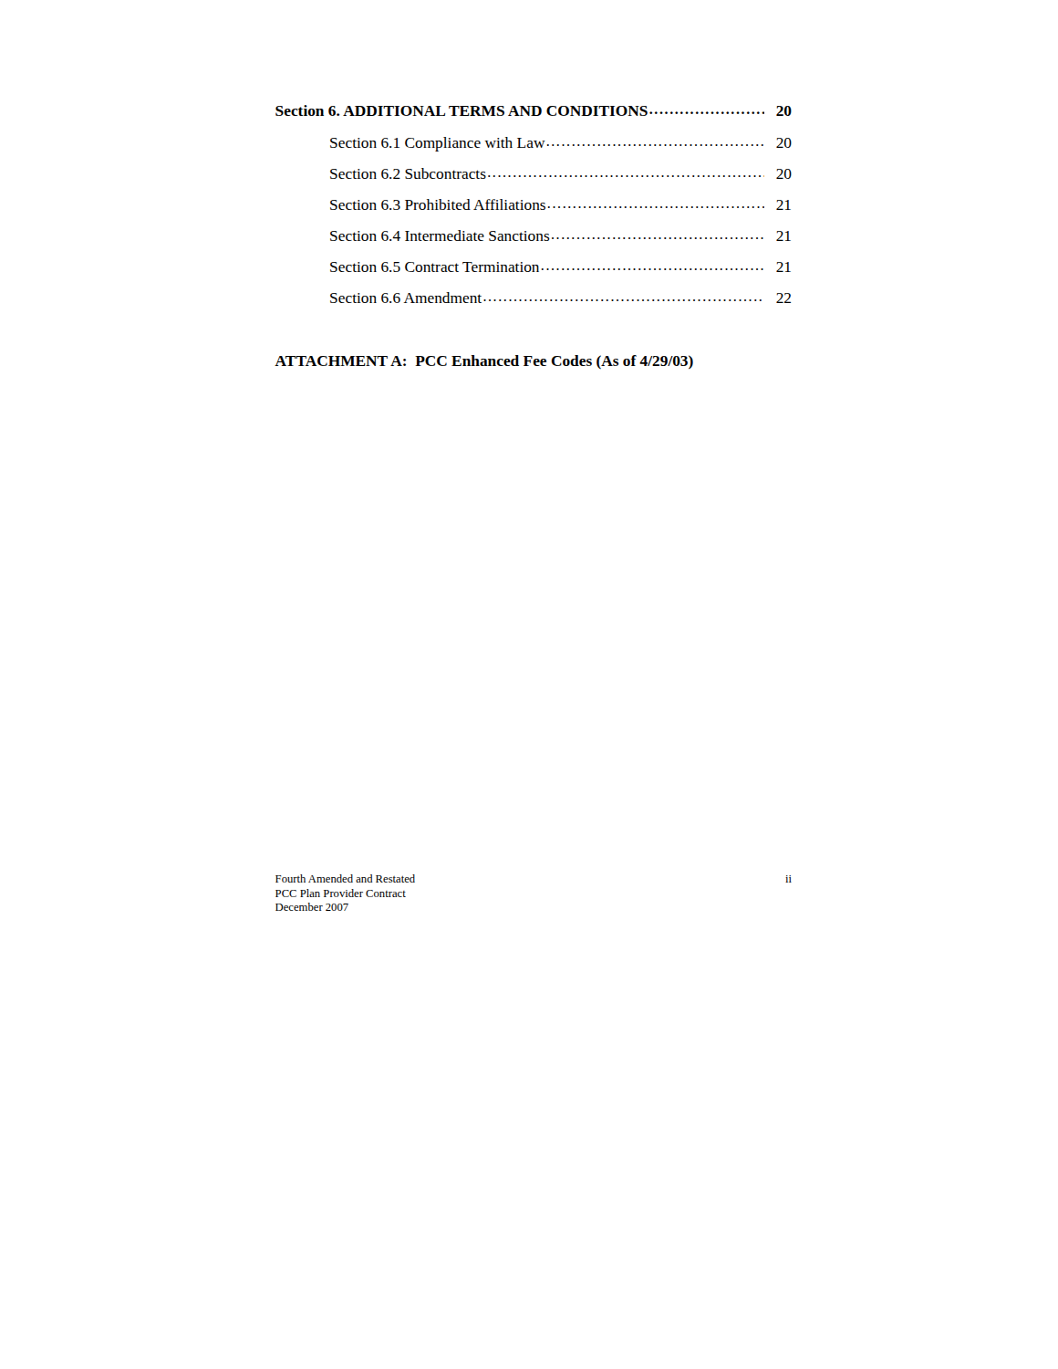Section 6. ADDITIONAL TERMS AND CONDITIONS ....................................................................................................................................... 20
Section 6.1 Compliance with Law ....................................................................................................................................... 20
Section 6.2 Subcontracts ....................................................................................................................................... 20
Section 6.3 Prohibited Affiliations ....................................................................................................................................... 21
Section 6.4 Intermediate Sanctions ....................................................................................................................................... 21
Section 6.5 Contract Termination ....................................................................................................................................... 21
Section 6.6 Amendment ....................................................................................................................................... 22
ATTACHMENT A: PCC Enhanced Fee Codes (As of 4/29/03)
Fourth Amended and Restated
PCC Plan Provider Contract
December 2007
ii